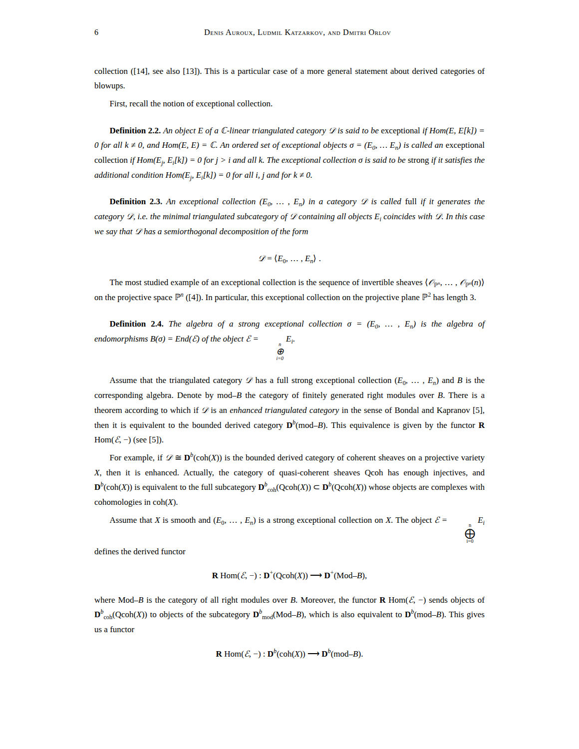6 Denis Auroux, Ludmil Katzarkov, and Dmitri Orlov
collection ([14], see also [13]). This is a particular case of a more general statement about derived categories of blowups.
First, recall the notion of exceptional collection.
Definition 2.2. An object E of a ℂ-linear triangulated category 𝒟 is said to be exceptional if Hom(E, E[k]) = 0 for all k ≠ 0, and Hom(E, E) = ℂ. An ordered set of exceptional objects σ = (E0, … En) is called an exceptional collection if Hom(Ej, Ei[k]) = 0 for j > i and all k. The exceptional collection σ is said to be strong if it satisfies the additional condition Hom(Ej, Ei[k]) = 0 for all i, j and for k ≠ 0.
Definition 2.3. An exceptional collection (E0, … , En) in a category 𝒟 is called full if it generates the category 𝒟, i.e. the minimal triangulated subcategory of 𝒟 containing all objects Ei coincides with 𝒟. In this case we say that 𝒟 has a semiorthogonal decomposition of the form
𝒟 = ⟨E0, … , En⟩ .
The most studied example of an exceptional collection is the sequence of invertible sheaves ⟨𝒪ℙn, … , 𝒪ℙn(n)⟩ on the projective space ℙn ([4]). In particular, this exceptional collection on the projective plane ℙ2 has length 3.
Definition 2.4. The algebra of a strong exceptional collection σ = (E0, … , En) is the algebra of endomorphisms B(σ) = End(ℰ) of the object ℰ = n⊕i=0 Ei.
Assume that the triangulated category 𝒟 has a full strong exceptional collection (E0, … , En) and B is the corresponding algebra. Denote by mod–B the category of finitely generated right modules over B. There is a theorem according to which if 𝒟 is an enhanced triangulated category in the sense of Bondal and Kapranov [5], then it is equivalent to the bounded derived category Db(mod–B). This equivalence is given by the functor R Hom(ℰ, −) (see [5]).
For example, if 𝒟 ≅ Db(coh(X)) is the bounded derived category of coherent sheaves on a projective variety X, then it is enhanced. Actually, the category of quasi-coherent sheaves Qcoh has enough injectives, and Db(coh(X)) is equivalent to the full subcategory Dbcoh(Qcoh(X)) ⊂ Db(Qcoh(X)) whose objects are complexes with cohomologies in coh(X).
Assume that X is smooth and (E0, … , En) is a strong exceptional collection on X. The object ℰ = n⨁i=0 Ei defines the derived functor
R Hom(ℰ, −) : D+(Qcoh(X)) ⟶ D+(Mod–B),
where Mod–B is the category of all right modules over B. Moreover, the functor R Hom(ℰ, −) sends objects of Dbcoh(Qcoh(X)) to objects of the subcategory Dbmod(Mod–B), which is also equivalent to Db(mod–B). This gives us a functor
R Hom(ℰ, −) : Db(coh(X)) ⟶ Db(mod–B).